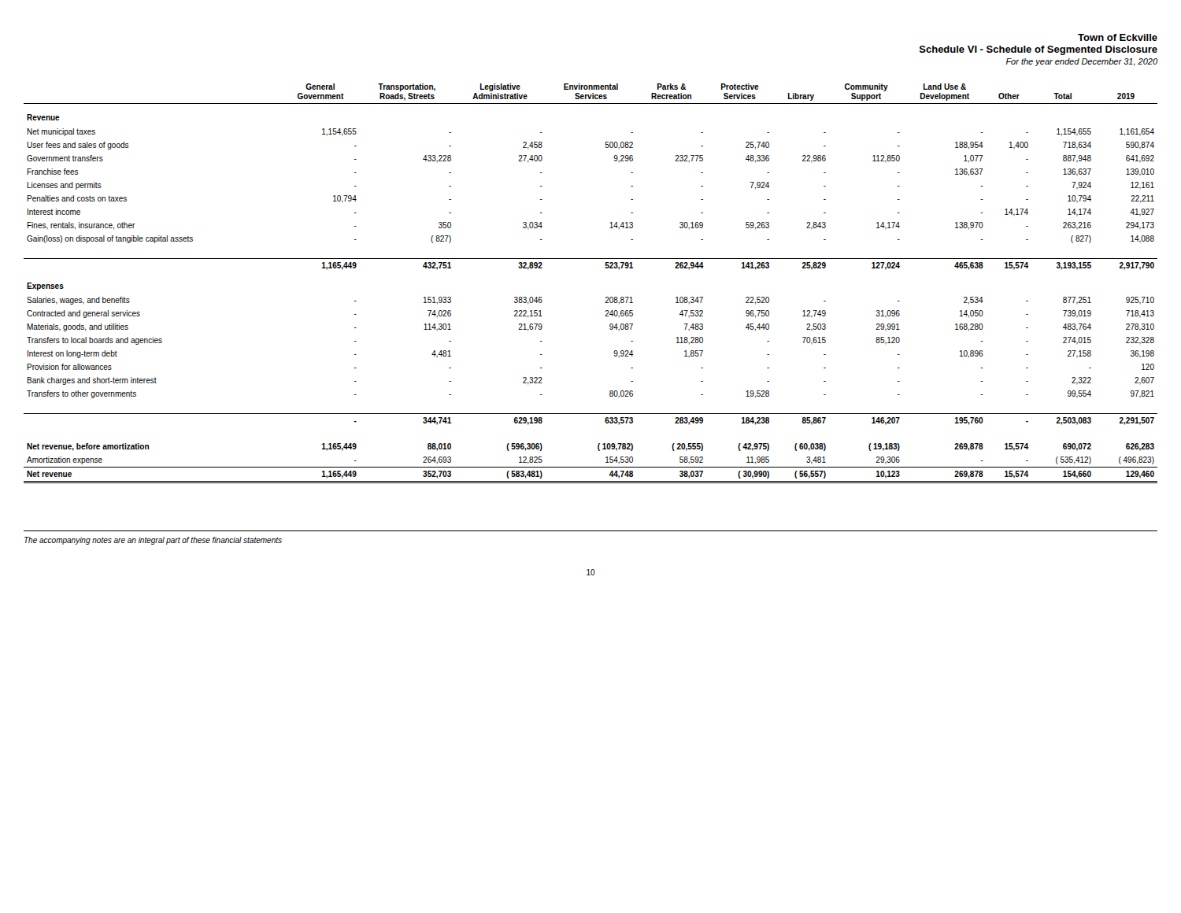Town of Eckville
Schedule VI - Schedule of Segmented Disclosure
For the year ended December 31, 2020
| | General Government | Transportation, Roads, Streets | Legislative Administrative | Environmental Services | Parks & Recreation | Protective Services | Library | Community Support | Land Use & Development | Other | Total | 2019 |
| --- | --- | --- | --- | --- | --- | --- | --- | --- | --- | --- | --- | --- |
| Revenue |
| Net municipal taxes | 1,154,655 | - | - | - | - | - | - | - | - | - | 1,154,655 | 1,161,654 |
| User fees and sales of goods | - | - | 2,458 | 500,082 | - | 25,740 | - | - | 188,954 | 1,400 | 718,634 | 590,874 |
| Government transfers | - | 433,228 | 27,400 | 9,296 | 232,775 | 48,336 | 22,986 | 112,850 | 1,077 | - | 887,948 | 641,692 |
| Franchise fees | - | - | - | - | - | - | - | - | 136,637 | - | 136,637 | 139,010 |
| Licenses and permits | - | - | - | - | - | 7,924 | - | - | - | - | 7,924 | 12,161 |
| Penalties and costs on taxes | 10,794 | - | - | - | - | - | - | - | - | - | 10,794 | 22,211 |
| Interest income | - | - | - | - | - | - | - | - | - | 14,174 | 14,174 | 41,927 |
| Fines, rentals, insurance, other | - | 350 | 3,034 | 14,413 | 30,169 | 59,263 | 2,843 | 14,174 | 138,970 | - | 263,216 | 294,173 |
| Gain(loss) on disposal of tangible capital assets | - | ( 827) | - | - | - | - | - | - | - | - | ( 827) | 14,088 |
| | 1,165,449 | 432,751 | 32,892 | 523,791 | 262,944 | 141,263 | 25,829 | 127,024 | 465,638 | 15,574 | 3,193,155 | 2,917,790 |
| Expenses |
| Salaries, wages, and benefits | - | 151,933 | 383,046 | 208,871 | 108,347 | 22,520 | - | - | 2,534 | - | 877,251 | 925,710 |
| Contracted and general services | - | 74,026 | 222,151 | 240,665 | 47,532 | 96,750 | 12,749 | 31,096 | 14,050 | - | 739,019 | 718,413 |
| Materials, goods, and utilities | - | 114,301 | 21,679 | 94,087 | 7,483 | 45,440 | 2,503 | 29,991 | 168,280 | - | 483,764 | 278,310 |
| Transfers to local boards and agencies | - | - | - | - | 118,280 | - | 70,615 | 85,120 | - | - | 274,015 | 232,328 |
| Interest on long-term debt | - | 4,481 | - | 9,924 | 1,857 | - | - | - | 10,896 | - | 27,158 | 36,198 |
| Provision for allowances | - | - | - | - | - | - | - | - | - | - | - | 120 |
| Bank charges and short-term interest | - | - | 2,322 | - | - | - | - | - | - | - | 2,322 | 2,607 |
| Transfers to other governments | - | - | - | 80,026 | - | 19,528 | - | - | - | - | 99,554 | 97,821 |
| | - | 344,741 | 629,198 | 633,573 | 283,499 | 184,238 | 85,867 | 146,207 | 195,760 | - | 2,503,083 | 2,291,507 |
| Net revenue, before amortization | 1,165,449 | 88,010 | ( 596,306) | ( 109,782) | ( 20,555) | ( 42,975) | ( 60,038) | ( 19,183) | 269,878 | 15,574 | 690,072 | 626,283 |
| Amortization expense | - | 264,693 | 12,825 | 154,530 | 58,592 | 11,985 | 3,481 | 29,306 | - | - | ( 535,412) | ( 496,823) |
| Net revenue | 1,165,449 | 352,703 | ( 583,481) | 44,748 | 38,037 | ( 30,990) | ( 56,557) | 10,123 | 269,878 | 15,574 | 154,660 | 129,460 |
The accompanying notes are an integral part of these financial statements
10